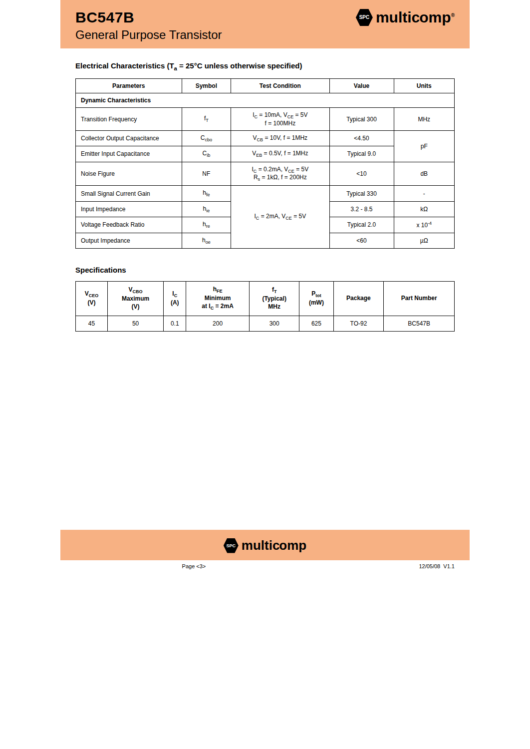BC547B
General Purpose Transistor
SPC multicomp®
Electrical Characteristics (Ta = 25°C unless otherwise specified)
| Parameters | Symbol | Test Condition | Value | Units |
| --- | --- | --- | --- | --- |
| Dynamic Characteristics |
| Transition Frequency | f T | I C = 10mA, V CE = 5V f = 100MHz | Typical 300 | MHz |
| Collector Output Capacitance | C cbo | V CB = 10V, f = 1MHz | <4.50 | pF |
| Emitter Input Capacitance | C ib | V EB = 0.5V, f = 1MHz | Typical 9.0 |
| Noise Figure | NF | I C = 0.2mA, V CE = 5V R s = 1kΩ, f = 200Hz | <10 | dB |
| Small Signal Current Gain | h fe | I C = 2mA, V CE = 5V | Typical 330 | - |
| Input Impedance | h ie | 3.2 - 8.5 | kΩ |
| Voltage Feedback Ratio | h re | Typical 2.0 | x 10 -4 |
| Output Impedance | h oe | <60 | µΩ |
Specifications
| V CEO (V) | V CBO Maximum (V) | I C (A) | h FE Minimum at I C = 2mA | f T (Typical) MHz | P tot (mW) | Package | Part Number |
| --- | --- | --- | --- | --- | --- | --- | --- |
| 45 | 50 | 0.1 | 200 | 300 | 625 | TO-92 | BC547B |
SPC multicomp
Page <3> 12/05/08 V1.1